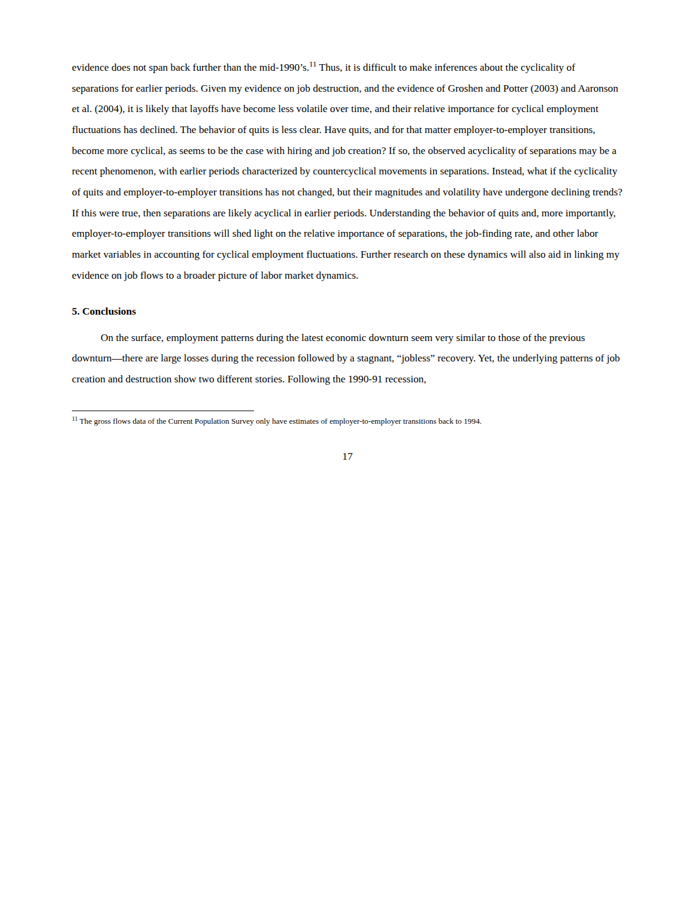evidence does not span back further than the mid-1990’s.11 Thus, it is difficult to make inferences about the cyclicality of separations for earlier periods. Given my evidence on job destruction, and the evidence of Groshen and Potter (2003) and Aaronson et al. (2004), it is likely that layoffs have become less volatile over time, and their relative importance for cyclical employment fluctuations has declined. The behavior of quits is less clear. Have quits, and for that matter employer-to-employer transitions, become more cyclical, as seems to be the case with hiring and job creation? If so, the observed acyclicality of separations may be a recent phenomenon, with earlier periods characterized by countercyclical movements in separations. Instead, what if the cyclicality of quits and employer-to-employer transitions has not changed, but their magnitudes and volatility have undergone declining trends? If this were true, then separations are likely acyclical in earlier periods. Understanding the behavior of quits and, more importantly, employer-to-employer transitions will shed light on the relative importance of separations, the job-finding rate, and other labor market variables in accounting for cyclical employment fluctuations. Further research on these dynamics will also aid in linking my evidence on job flows to a broader picture of labor market dynamics.
5. Conclusions
On the surface, employment patterns during the latest economic downturn seem very similar to those of the previous downturn—there are large losses during the recession followed by a stagnant, “jobless” recovery. Yet, the underlying patterns of job creation and destruction show two different stories. Following the 1990-91 recession,
11 The gross flows data of the Current Population Survey only have estimates of employer-to-employer transitions back to 1994.
17